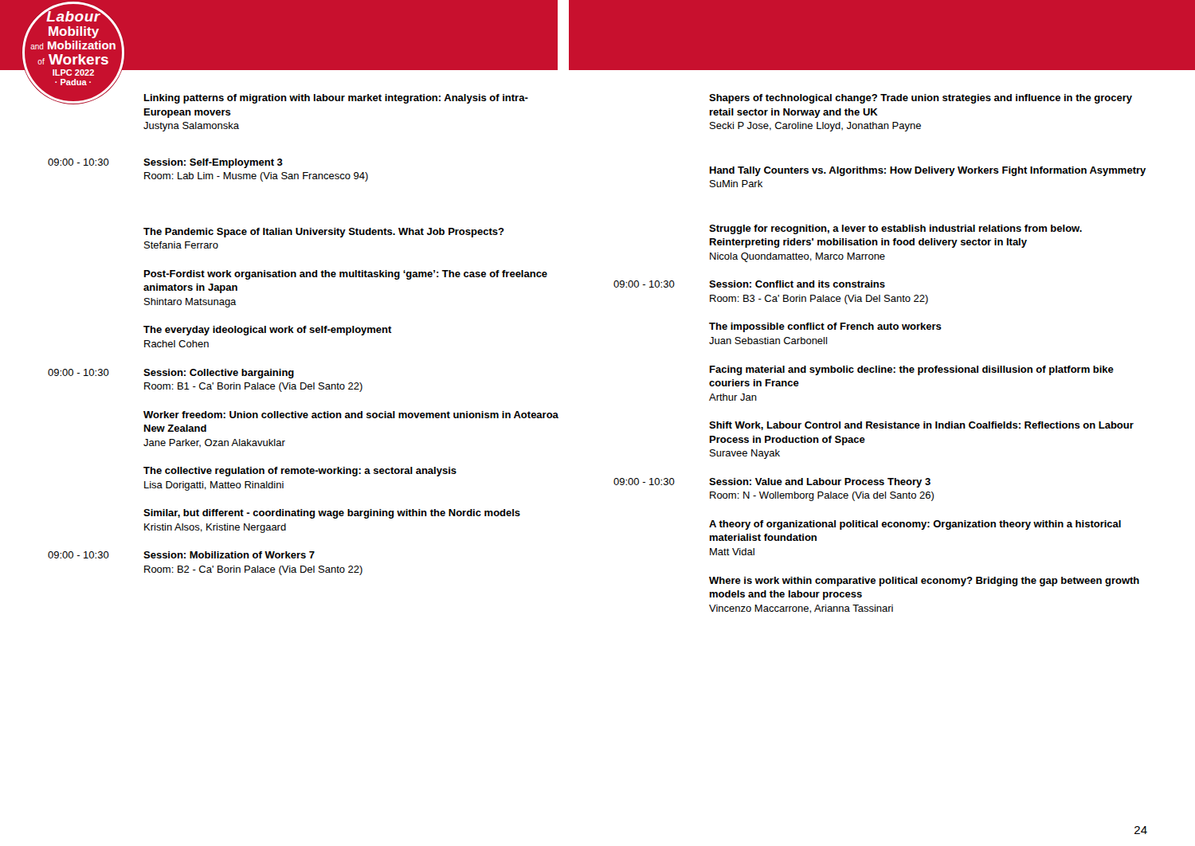Labour
Mobility
and Mobilization
of Workers
ILPC 2022
· Padua ·
Linking patterns of migration with labour market integration: Analysis of intra-European movers
Justyna Salamonska
09:00 - 10:30
Session: Self-Employment 3
Room: Lab Lim - Musme (Via San Francesco 94)
The Pandemic Space of Italian University Students. What Job Prospects?
Stefania Ferraro
Post-Fordist work organisation and the multitasking ‘game’: The case of freelance animators in Japan
Shintaro Matsunaga
The everyday ideological work of self-employment
Rachel Cohen
09:00 - 10:30
Session: Collective bargaining
Room: B1 - Ca' Borin Palace (Via Del Santo 22)
Worker freedom: Union collective action and social movement unionism in Aotearoa New Zealand
Jane Parker, Ozan Alakavuklar
The collective regulation of remote-working: a sectoral analysis
Lisa Dorigatti, Matteo Rinaldini
Similar, but different - coordinating wage bargining within the Nordic models
Kristin Alsos, Kristine Nergaard
09:00 - 10:30
Session: Mobilization of Workers 7
Room: B2 - Ca' Borin Palace (Via Del Santo 22)
Shapers of technological change? Trade union strategies and influence in the grocery retail sector in Norway and the UK
Secki P Jose, Caroline Lloyd, Jonathan Payne
Hand Tally Counters vs. Algorithms: How Delivery Workers Fight Information Asymmetry
SuMin Park
Struggle for recognition, a lever to establish industrial relations from below. Reinterpreting riders' mobilisation in food delivery sector in Italy
Nicola Quondamatteo, Marco Marrone
09:00 - 10:30
Session: Conflict and its constrains
Room: B3 - Ca' Borin Palace (Via Del Santo 22)
The impossible conflict of French auto workers
Juan Sebastian Carbonell
Facing material and symbolic decline: the professional disillusion of platform bike couriers in France
Arthur Jan
Shift Work, Labour Control and Resistance in Indian Coalfields: Reflections on Labour Process in Production of Space
Suravee Nayak
09:00 - 10:30
Session: Value and Labour Process Theory 3
Room: N - Wollemborg Palace (Via del Santo 26)
A theory of organizational political economy: Organization theory within a historical materialist foundation
Matt Vidal
Where is work within comparative political economy? Bridging the gap between growth models and the labour process
Vincenzo Maccarrone, Arianna Tassinari
24